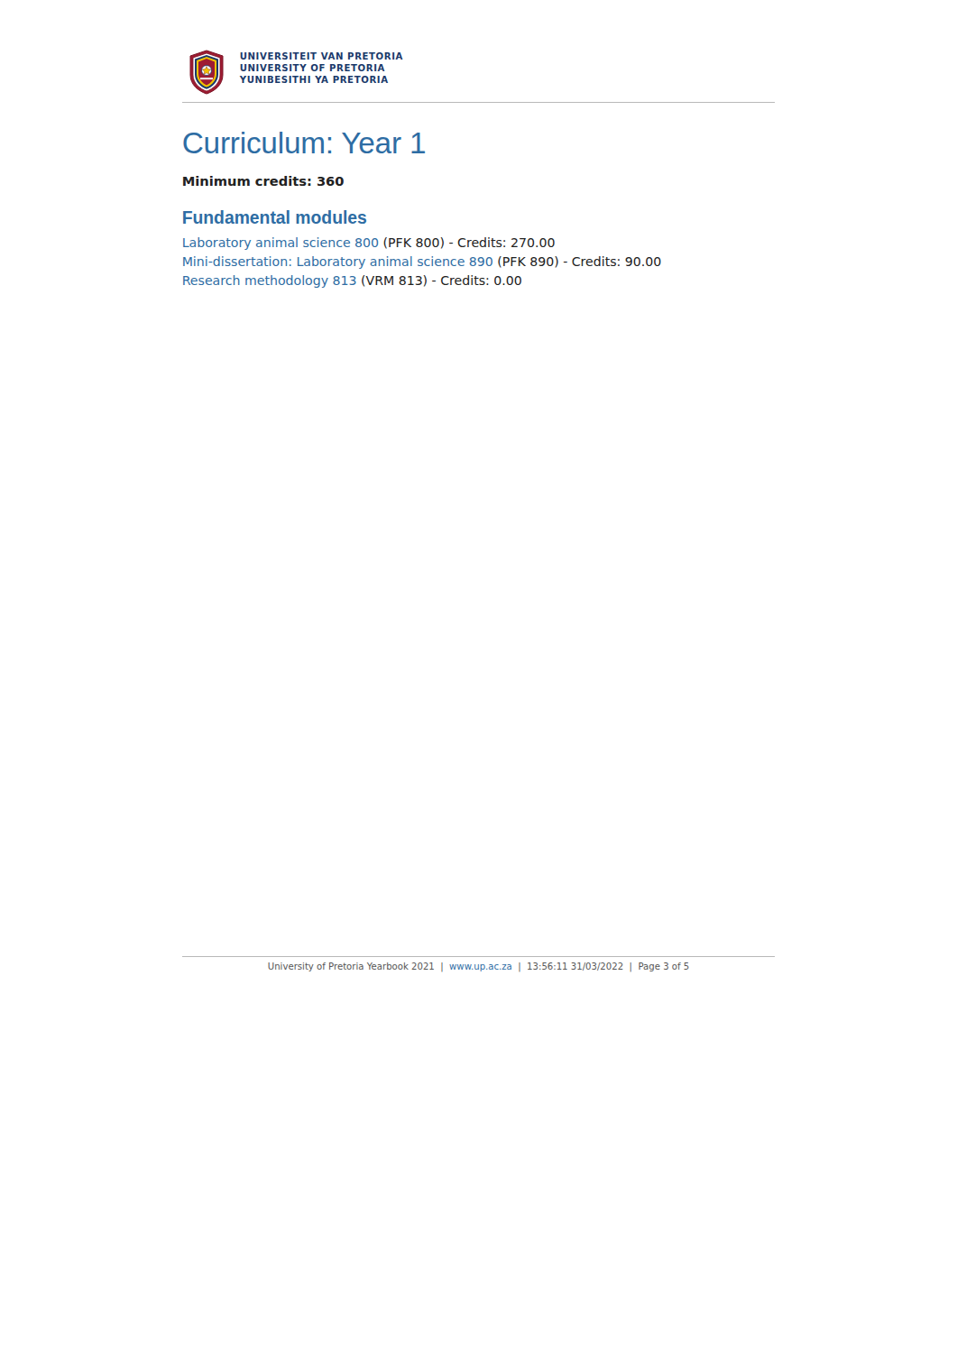UNIVERSITEIT VAN PRETORIA UNIVERSITY OF PRETORIA YUNIBESITHI YA PRETORIA
Curriculum: Year 1
Minimum credits: 360
Fundamental modules
Laboratory animal science 800 (PFK 800) - Credits: 270.00
Mini-dissertation: Laboratory animal science 890 (PFK 890) - Credits: 90.00
Research methodology 813 (VRM 813) - Credits: 0.00
University of Pretoria Yearbook 2021 | www.up.ac.za | 13:56:11 31/03/2022 | Page 3 of 5